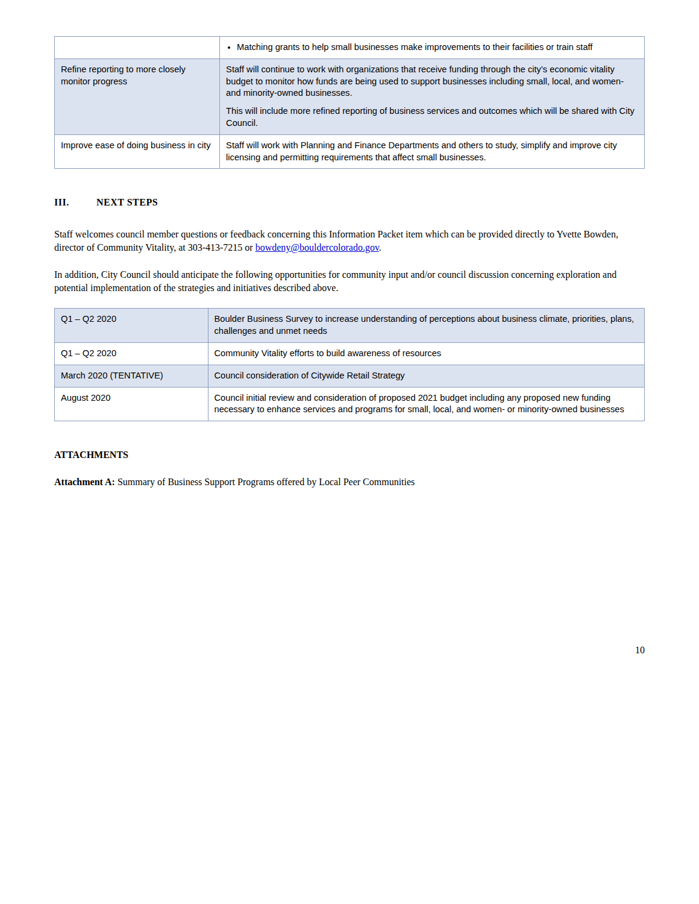| | Matching grants to help small businesses make improvements to their facilities or train staff |
| Refine reporting to more closely monitor progress | Staff will continue to work with organizations that receive funding through the city’s economic vitality budget to monitor how funds are being used to support businesses including small, local, and women- and minority-owned businesses. This will include more refined reporting of business services and outcomes which will be shared with City Council. |
| Improve ease of doing business in city | Staff will work with Planning and Finance Departments and others to study, simplify and improve city licensing and permitting requirements that affect small businesses. |
III. NEXT STEPS
Staff welcomes council member questions or feedback concerning this Information Packet item which can be provided directly to Yvette Bowden, director of Community Vitality, at 303-413-7215 or bowdeny@bouldercolorado.gov.
In addition, City Council should anticipate the following opportunities for community input and/or council discussion concerning exploration and potential implementation of the strategies and initiatives described above.
| Q1 – Q2 2020 | Boulder Business Survey to increase understanding of perceptions about business climate, priorities, plans, challenges and unmet needs |
| Q1 – Q2 2020 | Community Vitality efforts to build awareness of resources |
| March 2020 (TENTATIVE) | Council consideration of Citywide Retail Strategy |
| August 2020 | Council initial review and consideration of proposed 2021 budget including any proposed new funding necessary to enhance services and programs for small, local, and women- or minority-owned businesses |
ATTACHMENTS
Attachment A: Summary of Business Support Programs offered by Local Peer Communities
10